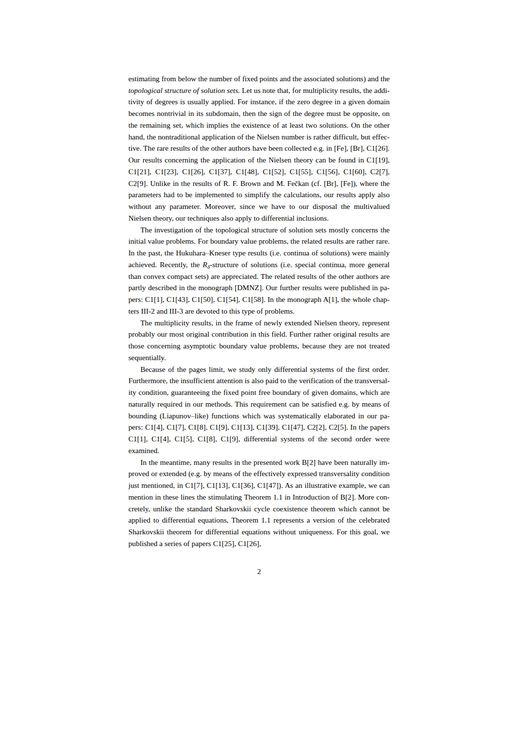estimating from below the number of fixed points and the associated solutions) and the topological structure of solution sets. Let us note that, for multiplicity results, the additivity of degrees is usually applied. For instance, if the zero degree in a given domain becomes nontrivial in its subdomain, then the sign of the degree must be opposite, on the remaining set, which implies the existence of at least two solutions. On the other hand, the nontraditional application of the Nielsen number is rather difficult, but effective. The rare results of the other authors have been collected e.g. in [Fe], [Br], C1[26]. Our results concerning the application of the Nielsen theory can be found in C1[19], C1[21], C1[23], C1[26], C1[37], C1[48], C1[52], C1[55], C1[56], C1[60], C2[7], C2[9]. Unlike in the results of R. F. Brown and M. Fečkan (cf. [Br], [Fe]), where the parameters had to be implemented to simplify the calculations, our results apply also without any parameter. Moreover, since we have to our disposal the multivalued Nielsen theory, our techniques also apply to differential inclusions.
The investigation of the topological structure of solution sets mostly concerns the initial value problems. For boundary value problems, the related results are rather rare. In the past, the Hukuhara–Kneser type results (i.e. continua of solutions) were mainly achieved. Recently, the Rδ-structure of solutions (i.e. special continua, more general than convex compact sets) are appreciated. The related results of the other authors are partly described in the monograph [DMNZ]. Our further results were published in papers: C1[1], C1[43], C1[50], C1[54], C1[58]. In the monograph A[1], the whole chapters III-2 and III-3 are devoted to this type of problems.
The multiplicity results, in the frame of newly extended Nielsen theory, represent probably our most original contribution in this field. Further rather original results are those concerning asymptotic boundary value problems, because they are not treated sequentially.
Because of the pages limit, we study only differential systems of the first order. Furthermore, the insufficient attention is also paid to the verification of the transversality condition, guaranteeing the fixed point free boundary of given domains, which are naturally required in our methods. This requirement can be satisfied e.g. by means of bounding (Liapunov–like) functions which was systematically elaborated in our papers: C1[4], C1[7], C1[8], C1[9], C1[13], C1[39], C1[47], C2[2], C2[5]. In the papers C1[1], C1[4], C1[5], C1[8], C1[9], differential systems of the second order were examined.
In the meantime, many results in the presented work B[2] have been naturally improved or extended (e.g. by means of the effectively expressed transversality condition just mentioned, in C1[7], C1[13], C1[36], C1[47]). As an illustrative example, we can mention in these lines the stimulating Theorem 1.1 in Introduction of B[2]. More concretely, unlike the standard Sharkovskii cycle coexistence theorem which cannot be applied to differential equations, Theorem 1.1 represents a version of the celebrated Sharkovskii theorem for differential equations without uniqueness. For this goal, we published a series of papers C1[25], C1[26],
2